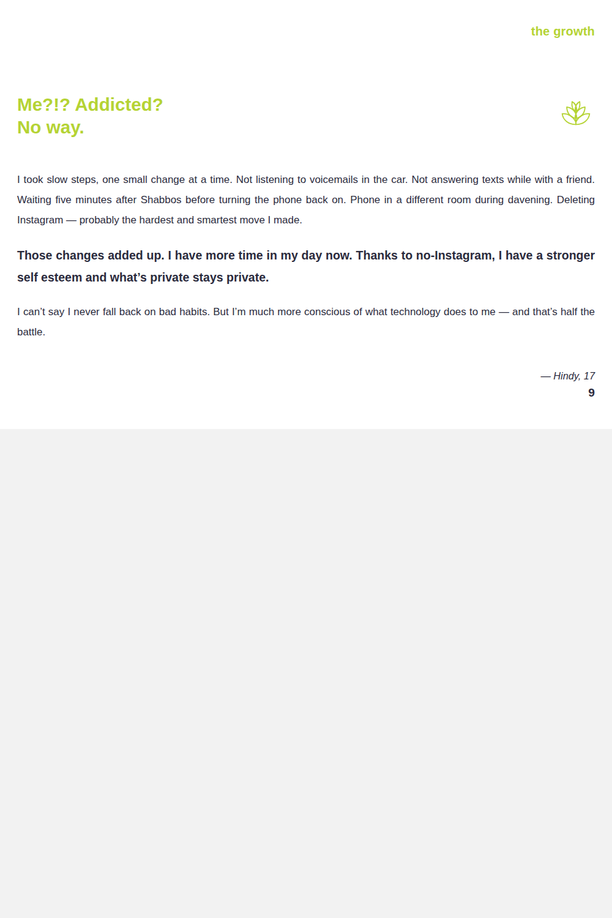the growth
Me?!? Addicted?
No way.
I took slow steps, one small change at a time. Not listening to voicemails in the car. Not answering texts while with a friend. Waiting five minutes after Shabbos before turning the phone back on. Phone in a different room during davening. Deleting Instagram — probably the hardest and smartest move I made.
Those changes added up. I have more time in my day now. Thanks to no-Instagram, I have a stronger self esteem and what’s private stays private.
I can’t say I never fall back on bad habits. But I’m much more conscious of what technology does to me — and that’s half the battle.
— Hindy, 17
9